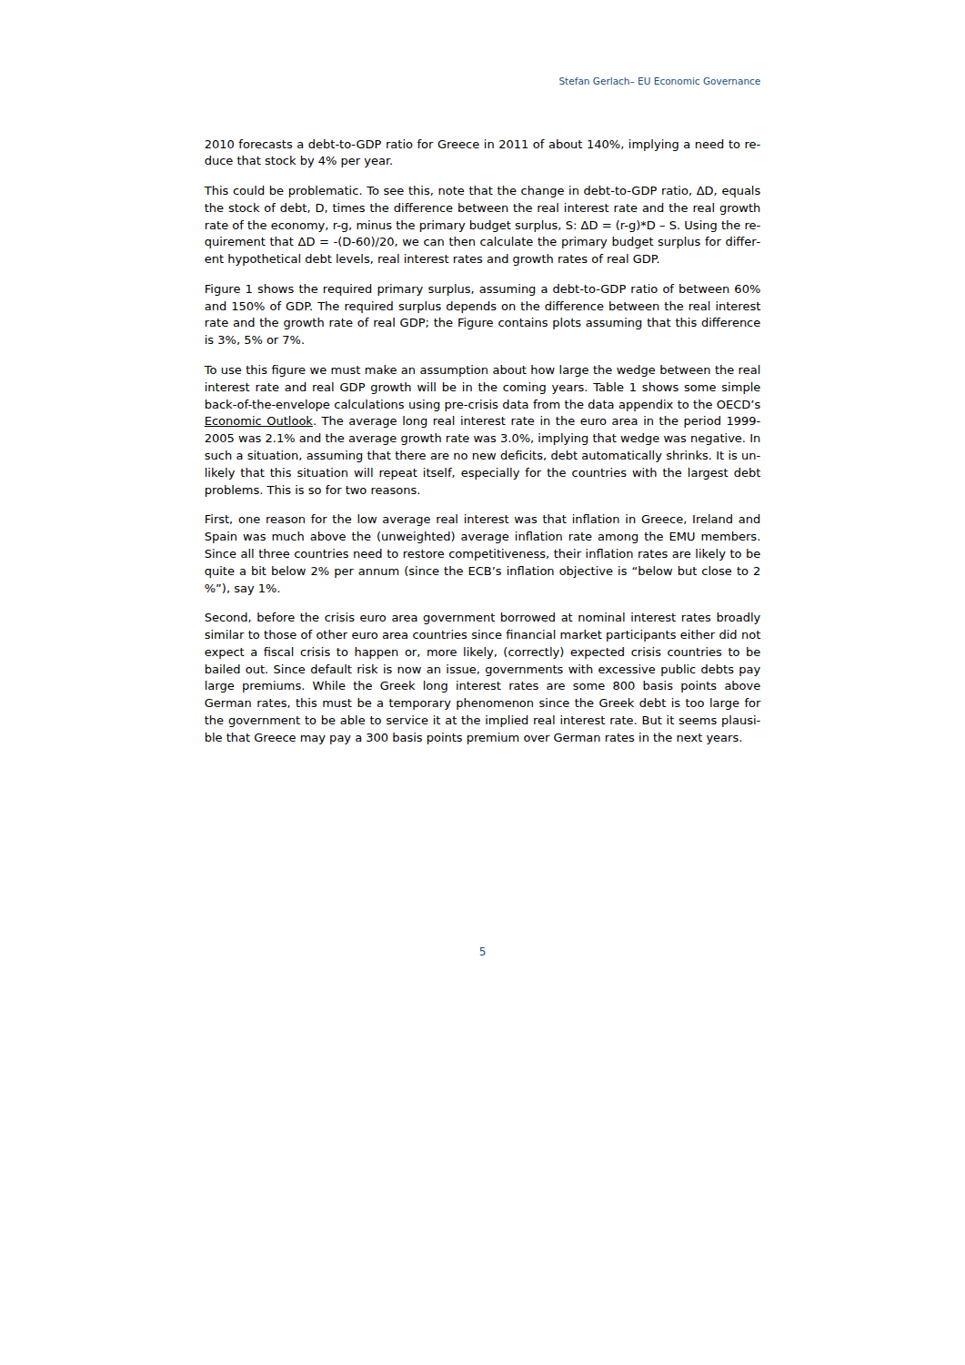Stefan Gerlach– EU Economic Governance
2010 forecasts a debt-to-GDP ratio for Greece in 2011 of about 140%, implying a need to reduce that stock by 4% per year.
This could be problematic. To see this, note that the change in debt-to-GDP ratio, ΔD, equals the stock of debt, D, times the difference between the real interest rate and the real growth rate of the economy, r-g, minus the primary budget surplus, S: ΔD = (r-g)*D – S. Using the requirement that ΔD = -(D-60)/20, we can then calculate the primary budget surplus for different hypothetical debt levels, real interest rates and growth rates of real GDP.
Figure 1 shows the required primary surplus, assuming a debt-to-GDP ratio of between 60% and 150% of GDP. The required surplus depends on the difference between the real interest rate and the growth rate of real GDP; the Figure contains plots assuming that this difference is 3%, 5% or 7%.
To use this figure we must make an assumption about how large the wedge between the real interest rate and real GDP growth will be in the coming years. Table 1 shows some simple back-of-the-envelope calculations using pre-crisis data from the data appendix to the OECD’s Economic Outlook. The average long real interest rate in the euro area in the period 1999-2005 was 2.1% and the average growth rate was 3.0%, implying that wedge was negative. In such a situation, assuming that there are no new deficits, debt automatically shrinks. It is unlikely that this situation will repeat itself, especially for the countries with the largest debt problems. This is so for two reasons.
First, one reason for the low average real interest was that inflation in Greece, Ireland and Spain was much above the (unweighted) average inflation rate among the EMU members. Since all three countries need to restore competitiveness, their inflation rates are likely to be quite a bit below 2% per annum (since the ECB’s inflation objective is “below but close to 2 %”), say 1%.
Second, before the crisis euro area government borrowed at nominal interest rates broadly similar to those of other euro area countries since financial market participants either did not expect a fiscal crisis to happen or, more likely, (correctly) expected crisis countries to be bailed out. Since default risk is now an issue, governments with excessive public debts pay large premiums. While the Greek long interest rates are some 800 basis points above German rates, this must be a temporary phenomenon since the Greek debt is too large for the government to be able to service it at the implied real interest rate. But it seems plausible that Greece may pay a 300 basis points premium over German rates in the next years.
5